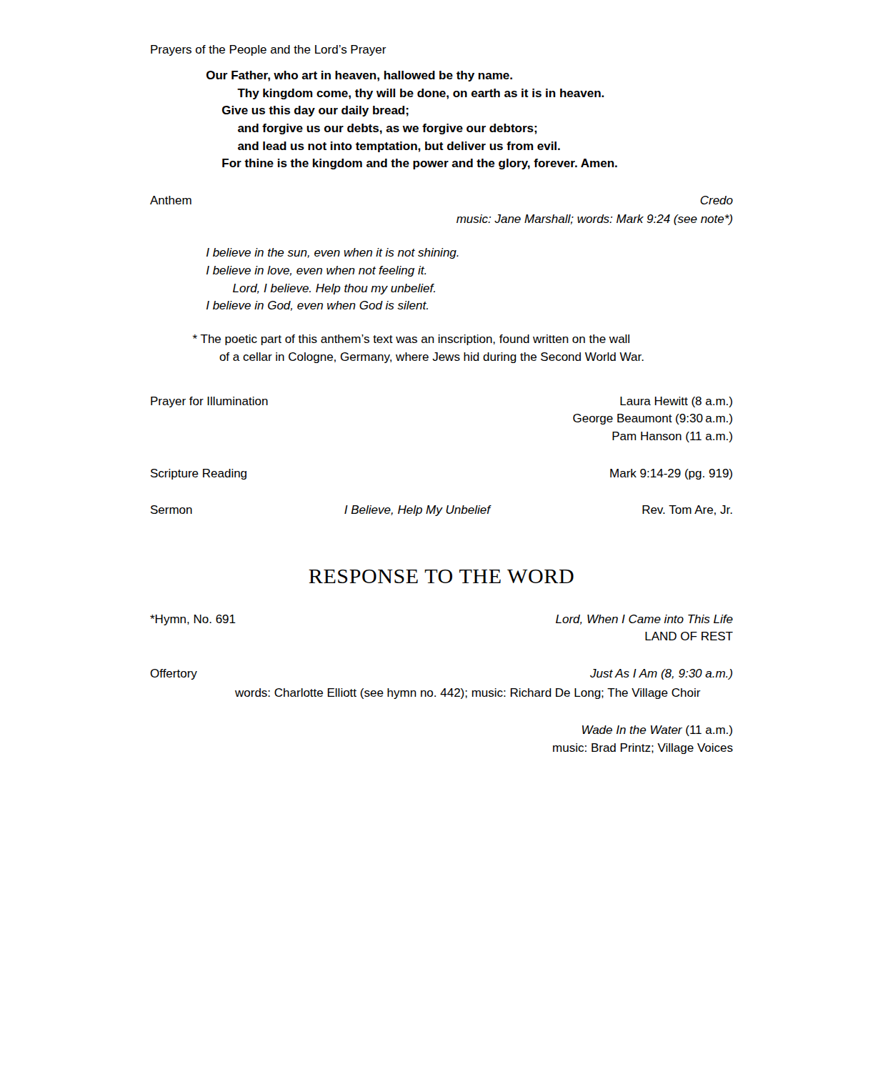Prayers of the People and the Lord’s Prayer
Our Father, who art in heaven, hallowed be thy name.
Thy kingdom come, thy will be done, on earth as it is in heaven.
Give us this day our daily bread;
and forgive us our debts, as we forgive our debtors;
and lead us not into temptation, but deliver us from evil.
For thine is the kingdom and the power and the glory, forever. Amen.
Anthem Credo
music: Jane Marshall; words: Mark 9:24 (see note*)
I believe in the sun, even when it is not shining.
I believe in love, even when not feeling it.
Lord, I believe. Help thou my unbelief.
I believe in God, even when God is silent.
* The poetic part of this anthem’s text was an inscription, found written on the wall
of a cellar in Cologne, Germany, where Jews hid during the Second World War.
Prayer for Illumination
Laura Hewitt (8 a.m.)
George Beaumont (9:30 a.m.)
Pam Hanson (11 a.m.)
Scripture Reading Mark 9:14-29 (pg. 919)
Sermon I Believe, Help My Unbelief Rev. Tom Are, Jr.
RESPONSE TO THE WORD
*Hymn, No. 691
Lord, When I Came into This Life
LAND OF REST
Offertory Just As I Am (8, 9:30 a.m.)
words: Charlotte Elliott (see hymn no. 442); music: Richard De Long; The Village Choir
Wade In the Water (11 a.m.)
music: Brad Printz; Village Voices